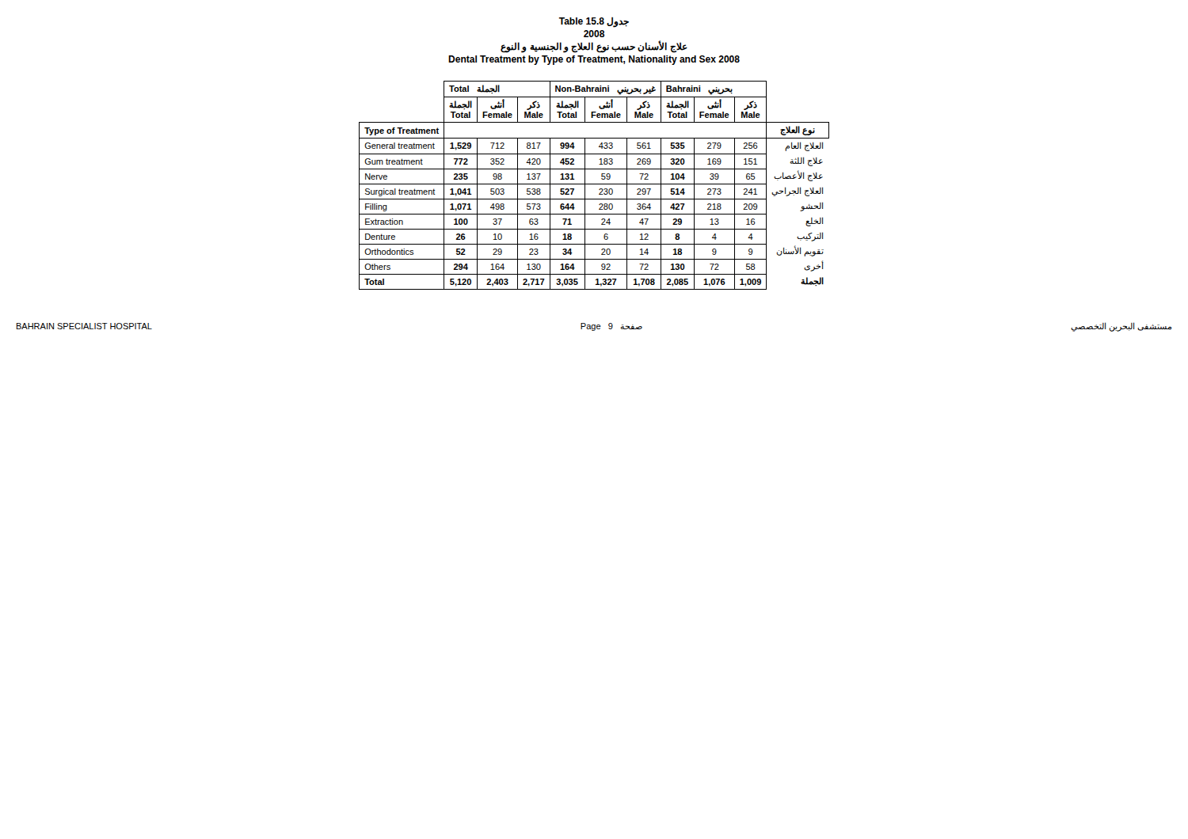Table 15.8 جدول
2008
علاج الأسنان حسب نوع العلاج و الجنسية و النوع
Dental Treatment by Type of Treatment, Nationality and Sex 2008
| | Total الجملة | Non-Bahraini غير بحريني | Bahraini بحريني | |
| --- | --- | --- | --- | --- |
| الجملة Total | أنثى Female | ذكر Male | الجملة Total | أنثى Female | ذكر Male | الجملة Total | أنثى Female | ذكر Male |
| Type of Treatment | | نوع العلاج |
| General treatment | 1,529 | 712 | 817 | 994 | 433 | 561 | 535 | 279 | 256 | العلاج العام |
| Gum treatment | 772 | 352 | 420 | 452 | 183 | 269 | 320 | 169 | 151 | علاج اللثة |
| Nerve | 235 | 98 | 137 | 131 | 59 | 72 | 104 | 39 | 65 | علاج الأعصاب |
| Surgical treatment | 1,041 | 503 | 538 | 527 | 230 | 297 | 514 | 273 | 241 | العلاج الجراحي |
| Filling | 1,071 | 498 | 573 | 644 | 280 | 364 | 427 | 218 | 209 | الحشو |
| Extraction | 100 | 37 | 63 | 71 | 24 | 47 | 29 | 13 | 16 | الخلع |
| Denture | 26 | 10 | 16 | 18 | 6 | 12 | 8 | 4 | 4 | التركيب |
| Orthodontics | 52 | 29 | 23 | 34 | 20 | 14 | 18 | 9 | 9 | تقويم الأسنان |
| Others | 294 | 164 | 130 | 164 | 92 | 72 | 130 | 72 | 58 | أخرى |
| Total | 5,120 | 2,403 | 2,717 | 3,035 | 1,327 | 1,708 | 2,085 | 1,076 | 1,009 | الجملة |
BAHRAIN SPECIALIST HOSPITAL
Page صفحة 9
مستشفى البحرين التخصصي